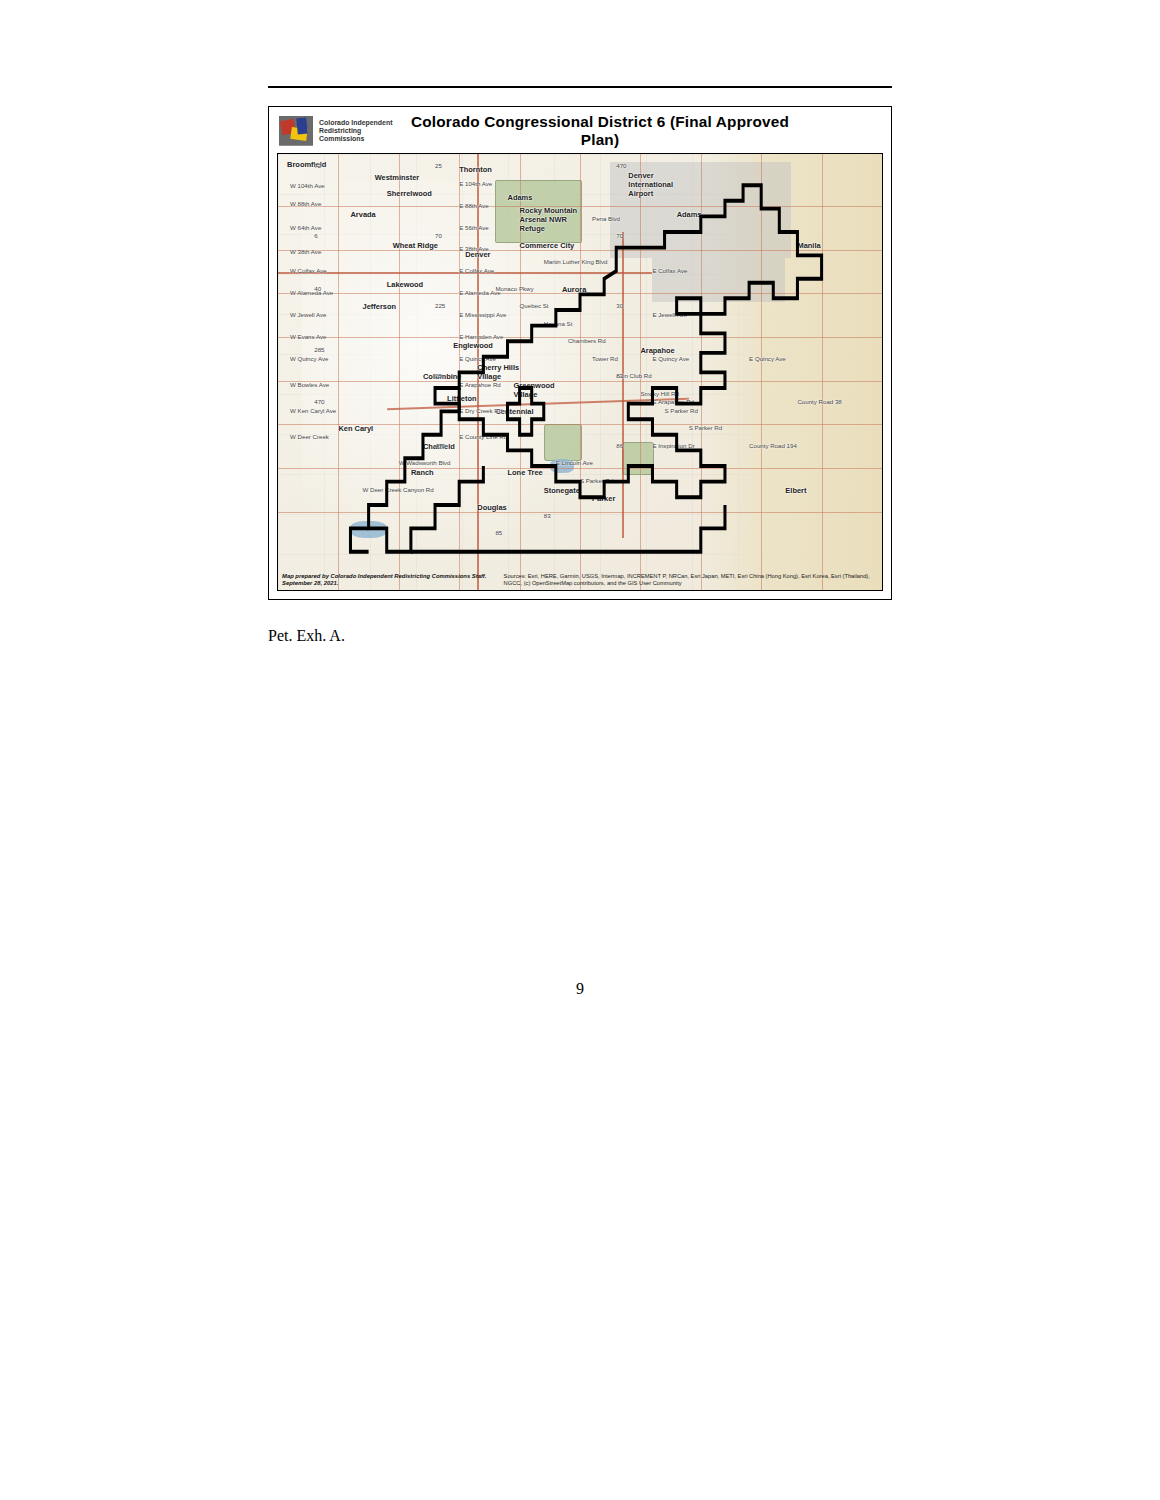Colorado Independent
Redistricting Commissions
Colorado Congressional District 6 (Final Approved Plan)
Broomfield
Thornton
Adams
Adams
Manila
Westminster
Arvada
Wheat Ridge
Denver
Lakewood
Jefferson
Aurora
Englewood
Cherry Hills
Village
Littleton
Greenwood
Village
Columbine
Ken Caryl
Centennial
Arapahoe
Lone Tree
Stonegate
Douglas
Parker
Elbert
Chatfield
Ranch
Rocky Mountain
Arsenal NWR
Refuge
Commerce City
Sherrelwood
Denver
International
Airport
W 104th Ave
W 88th Ave
W 64th Ave
W 38th Ave
W Colfax Ave
W Alameda Ave
W Jewell Ave
W Evans Ave
W Quincy Ave
W Bowles Ave
W Ken Caryl Ave
W Deer Creek
E 104th Ave
E 88th Ave
E 56th Ave
E 38th Ave
E Colfax Ave
E Alameda Ave
E Mississippi Ave
E Hampden Ave
E Quincy Ave
E Arapahoe Rd
E Dry Creek Rd
E County Line Rd
E Colfax Ave
E Jewell Ave
E Quincy Ave
E Quincy Ave
E Arapahoe Rd
E Inspiration Dr
County Road 194
County Road 38
Pena Blvd
Martin Luther King Blvd
Monaco Pkwy
Quebec St
Havana St
Chambers Rd
Tower Rd
Gun Club Rd
Smoky Hill Rd
S Parker Rd
S Parker Rd
W Wadsworth Blvd
W Deer Creek Canyon Rd
E Lincoln Ave
S Parker Rd
72
6
40
285
470
25
70
225
25
470
470
70
30
83
86
83
85
Map prepared by Colorado Independent Redistricting Commissions Staff.
September 28, 2021.
Sources: Esri, HERE, Garmin, USGS, Intermap, INCREMENT P, NRCan, Esri Japan, METI, Esri China (Hong Kong), Esri Korea, Esri (Thailand), NGCC, (c) OpenStreetMap contributors, and the GIS User Community
Pet. Exh. A.
9